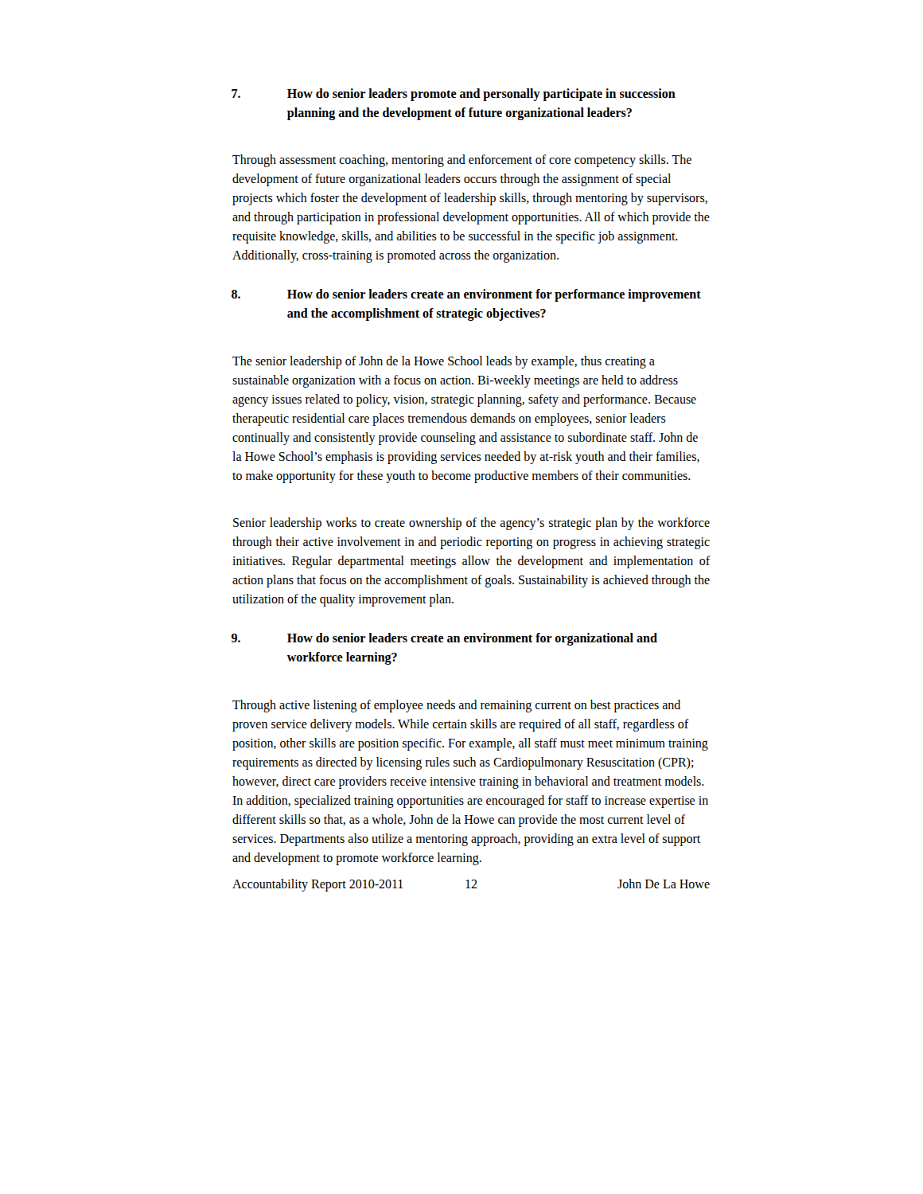7. How do senior leaders promote and personally participate in succession planning and the development of future organizational leaders?
Through assessment coaching, mentoring and enforcement of core competency skills. The development of future organizational leaders occurs through the assignment of special projects which foster the development of leadership skills, through mentoring by supervisors, and through participation in professional development opportunities. All of which provide the requisite knowledge, skills, and abilities to be successful in the specific job assignment. Additionally, cross-training is promoted across the organization.
8. How do senior leaders create an environment for performance improvement and the accomplishment of strategic objectives?
The senior leadership of John de la Howe School leads by example, thus creating a sustainable organization with a focus on action. Bi-weekly meetings are held to address agency issues related to policy, vision, strategic planning, safety and performance. Because therapeutic residential care places tremendous demands on employees, senior leaders continually and consistently provide counseling and assistance to subordinate staff. John de la Howe School’s emphasis is providing services needed by at-risk youth and their families, to make opportunity for these youth to become productive members of their communities.
Senior leadership works to create ownership of the agency’s strategic plan by the workforce through their active involvement in and periodic reporting on progress in achieving strategic initiatives. Regular departmental meetings allow the development and implementation of action plans that focus on the accomplishment of goals. Sustainability is achieved through the utilization of the quality improvement plan.
9. How do senior leaders create an environment for organizational and workforce learning?
Through active listening of employee needs and remaining current on best practices and proven service delivery models. While certain skills are required of all staff, regardless of position, other skills are position specific. For example, all staff must meet minimum training requirements as directed by licensing rules such as Cardiopulmonary Resuscitation (CPR); however, direct care providers receive intensive training in behavioral and treatment models. In addition, specialized training opportunities are encouraged for staff to increase expertise in different skills so that, as a whole, John de la Howe can provide the most current level of services. Departments also utilize a mentoring approach, providing an extra level of support and development to promote workforce learning.
| Accountability Report 2010-2011 | 12 | John De La Howe |